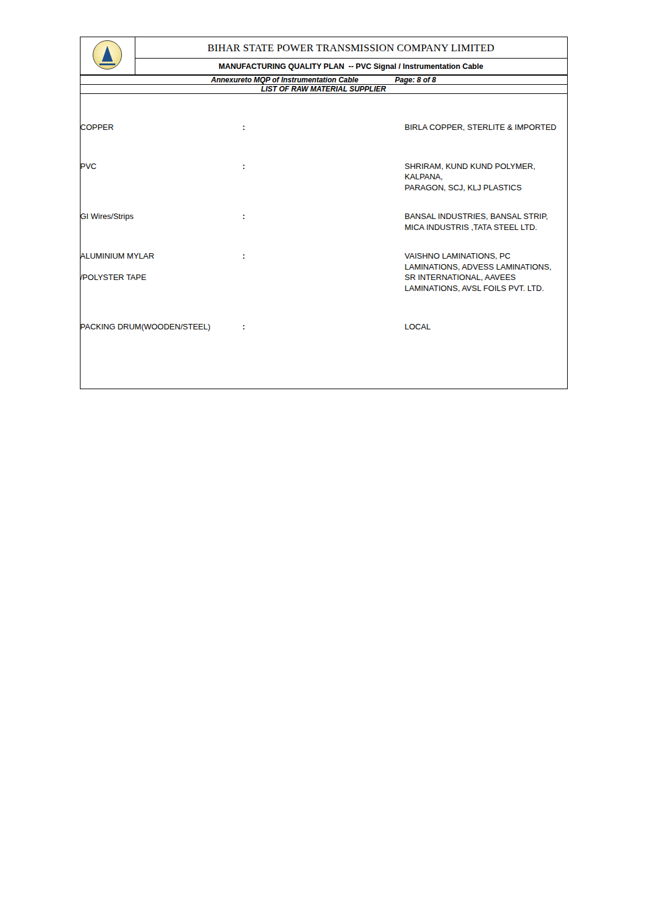| | BIHAR STATE POWER TRANSMISSION COMPANY LIMITED MANUFACTURING QUALITY PLAN -- PVC Signal / Instrumentation Cable |
| Annexureto MQP of Instrumentation Cable Page: 8 of 8 |
| LIST OF RAW MATERIAL SUPPLIER |
| / COPPER / : / BIRLA COPPER, STERLITE & IMPORTED / / PVC / : / SHRIRAM, KUND KUND POLYMER, KALPANA, / / / / PARAGON, SCJ, KLJ PLASTICS / / GI Wires/Strips / : / BANSAL INDUSTRIES, BANSAL STRIP, MICA INDUSTRIS ,TATA STEEL LTD. / / ALUMINIUM MYLAR / : / VAISHNO LAMINATIONS, PC LAMINATIONS, ADVESS LAMINATIONS, / / /POLYSTER TAPE / / SR INTERNATIONAL, AAVEES LAMINATIONS, AVSL FOILS PVT. LTD. / / PACKING DRUM(WOODEN/STEEL) / : / LOCAL / |